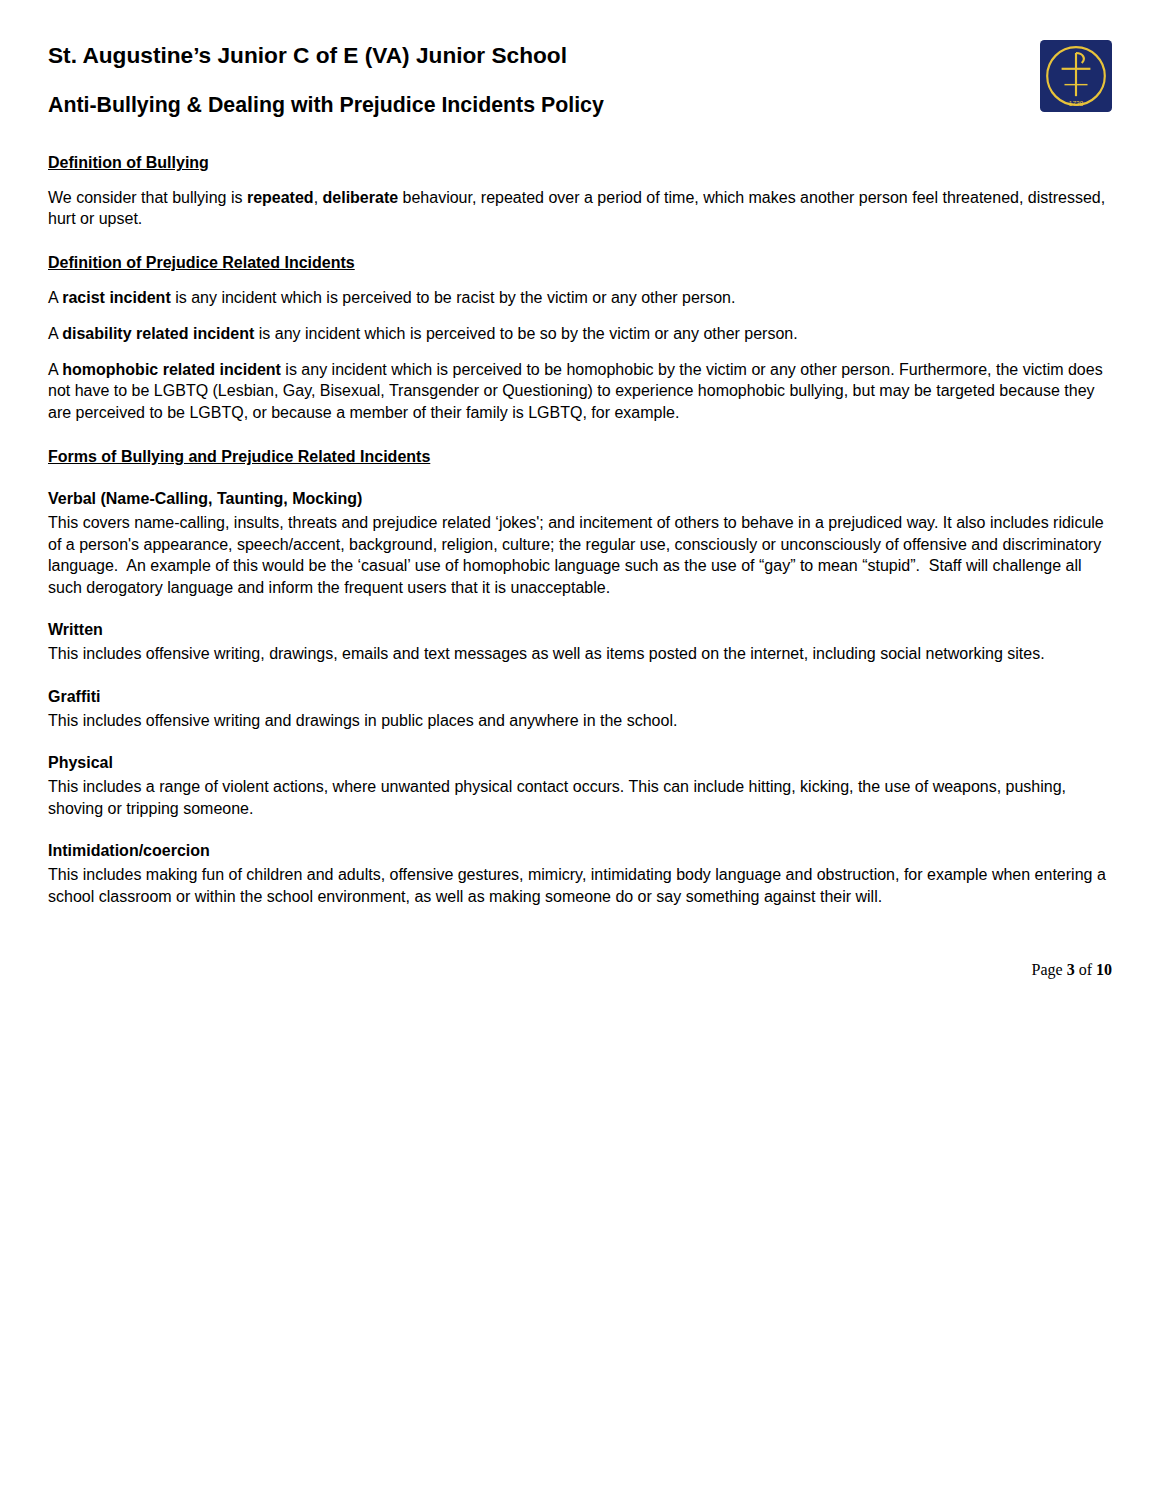1728
St. Augustine’s Junior C of E (VA) Junior School
Anti-Bullying & Dealing with Prejudice Incidents Policy
Definition of Bullying
We consider that bullying is repeated, deliberate behaviour, repeated over a period of time, which makes another person feel threatened, distressed, hurt or upset.
Definition of Prejudice Related Incidents
A racist incident is any incident which is perceived to be racist by the victim or any other person.
A disability related incident is any incident which is perceived to be so by the victim or any other person.
A homophobic related incident is any incident which is perceived to be homophobic by the victim or any other person. Furthermore, the victim does not have to be LGBTQ (Lesbian, Gay, Bisexual, Transgender or Questioning) to experience homophobic bullying, but may be targeted because they are perceived to be LGBTQ, or because a member of their family is LGBTQ, for example.
Forms of Bullying and Prejudice Related Incidents
Verbal (Name-Calling, Taunting, Mocking)
This covers name-calling, insults, threats and prejudice related ‘jokes'; and incitement of others to behave in a prejudiced way. It also includes ridicule of a person's appearance, speech/accent, background, religion, culture; the regular use, consciously or unconsciously of offensive and discriminatory language. An example of this would be the ‘casual’ use of homophobic language such as the use of “gay” to mean “stupid”. Staff will challenge all such derogatory language and inform the frequent users that it is unacceptable.
Written
This includes offensive writing, drawings, emails and text messages as well as items posted on the internet, including social networking sites.
Graffiti
This includes offensive writing and drawings in public places and anywhere in the school.
Physical
This includes a range of violent actions, where unwanted physical contact occurs. This can include hitting, kicking, the use of weapons, pushing, shoving or tripping someone.
Intimidation/coercion
This includes making fun of children and adults, offensive gestures, mimicry, intimidating body language and obstruction, for example when entering a school classroom or within the school environment, as well as making someone do or say something against their will.
Page 3 of 10